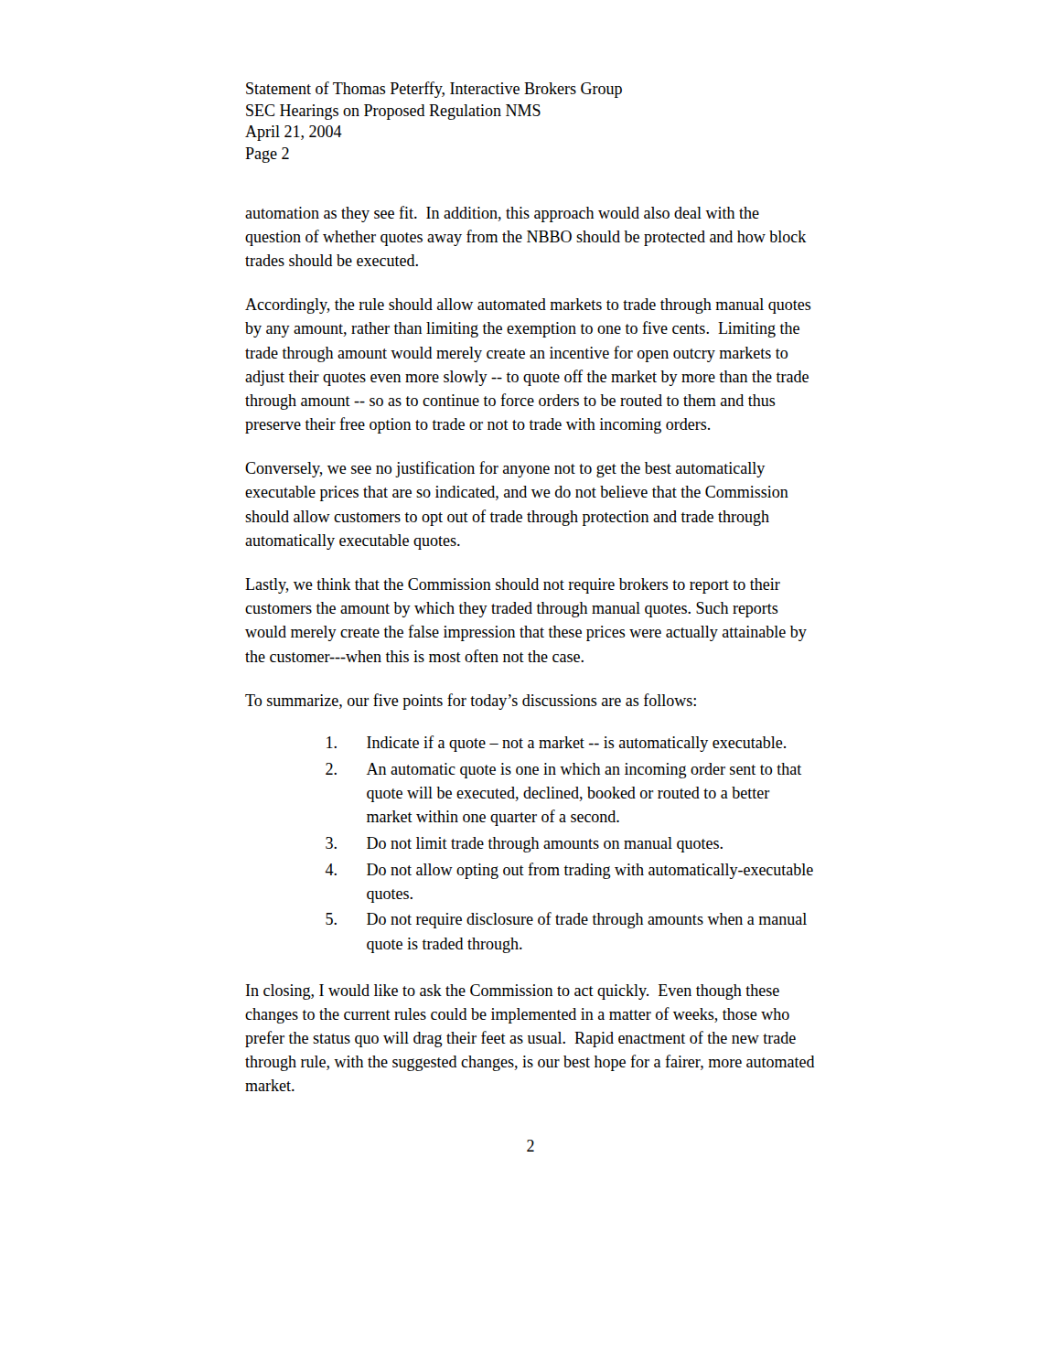Statement of Thomas Peterffy, Interactive Brokers Group
SEC Hearings on Proposed Regulation NMS
April 21, 2004
Page 2
automation as they see fit. In addition, this approach would also deal with the question of whether quotes away from the NBBO should be protected and how block trades should be executed.
Accordingly, the rule should allow automated markets to trade through manual quotes by any amount, rather than limiting the exemption to one to five cents. Limiting the trade through amount would merely create an incentive for open outcry markets to adjust their quotes even more slowly -- to quote off the market by more than the trade through amount -- so as to continue to force orders to be routed to them and thus preserve their free option to trade or not to trade with incoming orders.
Conversely, we see no justification for anyone not to get the best automatically executable prices that are so indicated, and we do not believe that the Commission should allow customers to opt out of trade through protection and trade through automatically executable quotes.
Lastly, we think that the Commission should not require brokers to report to their customers the amount by which they traded through manual quotes. Such reports would merely create the false impression that these prices were actually attainable by the customer---when this is most often not the case.
To summarize, our five points for today’s discussions are as follows:
Indicate if a quote – not a market -- is automatically executable.
An automatic quote is one in which an incoming order sent to that quote will be executed, declined, booked or routed to a better market within one quarter of a second.
Do not limit trade through amounts on manual quotes.
Do not allow opting out from trading with automatically-executable quotes.
Do not require disclosure of trade through amounts when a manual quote is traded through.
In closing, I would like to ask the Commission to act quickly. Even though these changes to the current rules could be implemented in a matter of weeks, those who prefer the status quo will drag their feet as usual. Rapid enactment of the new trade through rule, with the suggested changes, is our best hope for a fairer, more automated market.
2